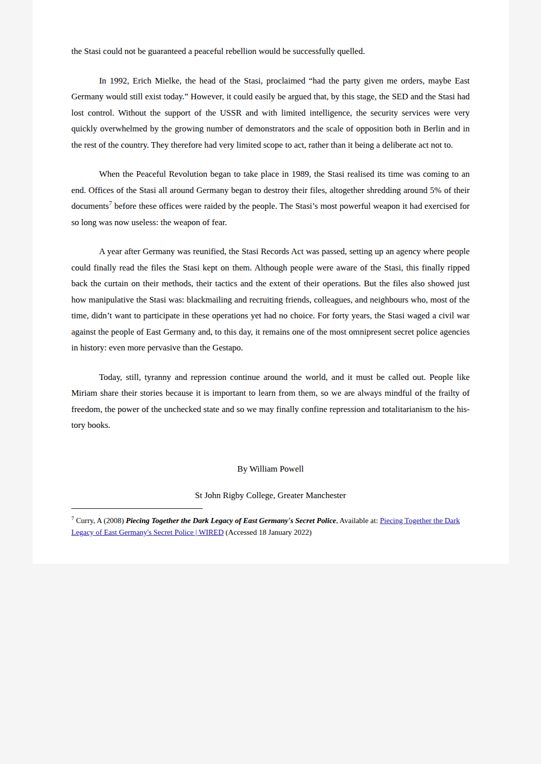the Stasi could not be guaranteed a peaceful rebellion would be successfully quelled.
In 1992, Erich Mielke, the head of the Stasi, proclaimed “had the party given me orders, maybe East Germany would still exist today.” However, it could easily be argued that, by this stage, the SED and the Stasi had lost control. Without the support of the USSR and with limited intelligence, the security services were very quickly overwhelmed by the growing number of demonstrators and the scale of opposition both in Berlin and in the rest of the country. They therefore had very limited scope to act, rather than it being a deliberate act not to.
When the Peaceful Revolution began to take place in 1989, the Stasi realised its time was coming to an end. Offices of the Stasi all around Germany began to destroy their files, altogether shredding around 5% of their documents7 before these offices were raided by the people. The Stasi’s most powerful weapon it had exercised for so long was now useless: the weapon of fear.
A year after Germany was reunified, the Stasi Records Act was passed, setting up an agency where people could finally read the files the Stasi kept on them. Although people were aware of the Stasi, this finally ripped back the curtain on their methods, their tactics and the extent of their operations. But the files also showed just how manipulative the Stasi was: blackmailing and recruiting friends, colleagues, and neighbours who, most of the time, didn’t want to participate in these operations yet had no choice. For forty years, the Stasi waged a civil war against the people of East Germany and, to this day, it remains one of the most omnipresent secret police agencies in history: even more pervasive than the Gestapo.
Today, still, tyranny and repression continue around the world, and it must be called out. People like Miriam share their stories because it is important to learn from them, so we are always mindful of the frailty of freedom, the power of the unchecked state and so we may finally confine repression and totalitarianism to the history books.
By William Powell
St John Rigby College, Greater Manchester
7 Curry, A (2008) Piecing Together the Dark Legacy of East Germany's Secret Police, Available at: Piecing Together the Dark Legacy of East Germany's Secret Police | WIRED (Accessed 18 January 2022)